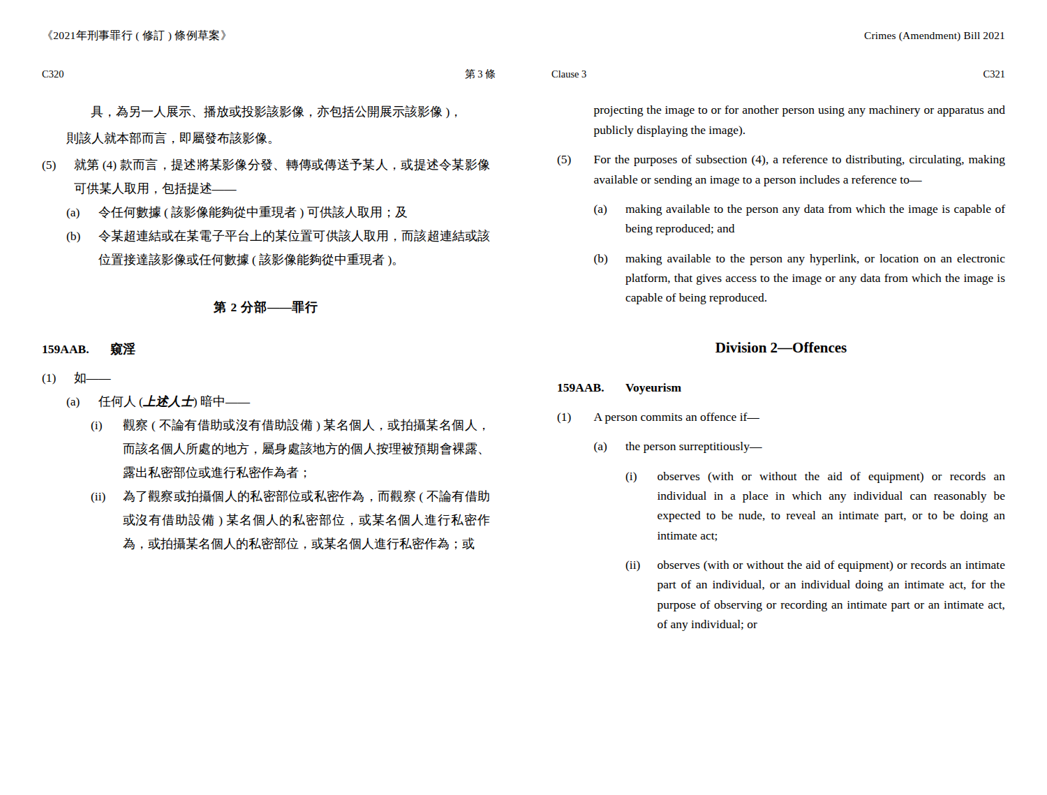《2021年刑事罪行 ( 修訂 ) 條例草案》
Crimes (Amendment) Bill 2021
C320 第 3 條
Clause 3 C321
具，為另一人展示、播放或投影該影像，亦包括公開展示該影像 )，
則該人就本部而言，即屬發布該影像。
(5)
就第 (4) 款而言，提述將某影像分發、轉傳或傳送予某人，或提述令某影像可供某人取用，包括提述——
(a)
令任何數據 ( 該影像能夠從中重現者 ) 可供該人取用；及
(b)
令某超連結或在某電子平台上的某位置可供該人取用，而該超連結或該位置接達該影像或任何數據 ( 該影像能夠從中重現者 )。
第 2 分部——罪行
159AAB.
窺淫
(1)
如——
(a)
任何人 (上述人士) 暗中——
(i)
觀察 ( 不論有借助或沒有借助設備 ) 某名個人，或拍攝某名個人，而該名個人所處的地方，屬身處該地方的個人按理被預期會裸露、露出私密部位或進行私密作為者；
(ii)
為了觀察或拍攝個人的私密部位或私密作為，而觀察 ( 不論有借助或沒有借助設備 ) 某名個人的私密部位，或某名個人進行私密作為，或拍攝某名個人的私密部位，或某名個人進行私密作為；或
projecting the image to or for another person using any machinery or apparatus and publicly displaying the image).
(5)
For the purposes of subsection (4), a reference to distributing, circulating, making available or sending an image to a person includes a reference to—
(a)
making available to the person any data from which the image is capable of being reproduced; and
(b)
making available to the person any hyperlink, or location on an electronic platform, that gives access to the image or any data from which the image is capable of being reproduced.
Division 2—Offences
159AAB.
Voyeurism
(1)
A person commits an offence if—
(a)
the person surreptitiously—
(i)
observes (with or without the aid of equipment) or records an individual in a place in which any individual can reasonably be expected to be nude, to reveal an intimate part, or to be doing an intimate act;
(ii)
observes (with or without the aid of equipment) or records an intimate part of an individual, or an individual doing an intimate act, for the purpose of observing or recording an intimate part or an intimate act, of any individual; or